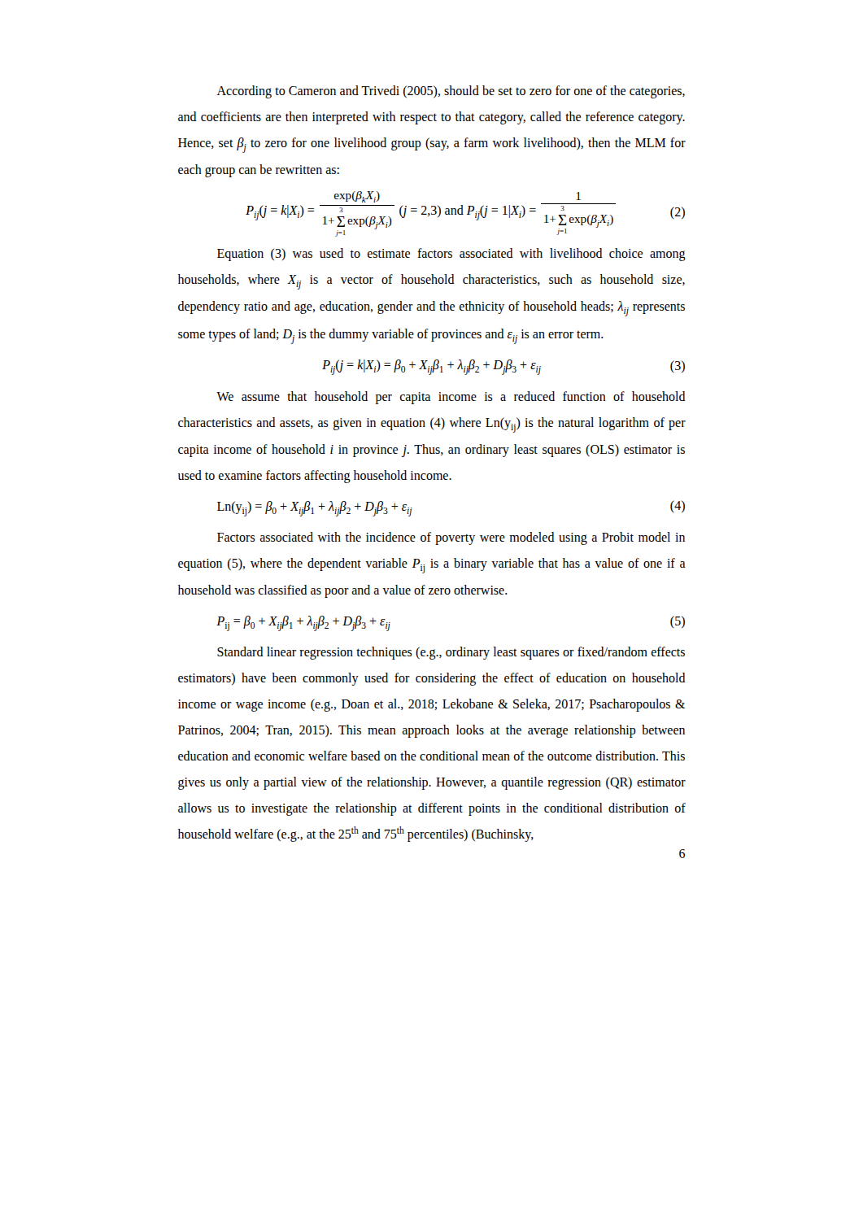According to Cameron and Trivedi (2005), should be set to zero for one of the categories, and coefficients are then interpreted with respect to that category, called the reference category. Hence, set βj to zero for one livelihood group (say, a farm work livelihood), then the MLM for each group can be rewritten as:
Pij(j = k|Xi) = exp(βkXi) 1+3 Σj=1exp(βjXi) (j = 2,3) and Pij(j = 1|Xi) = 1 1+3 Σj=1exp(βjXi) (2)
Equation (3) was used to estimate factors associated with livelihood choice among households, where Xij is a vector of household characteristics, such as household size, dependency ratio and age, education, gender and the ethnicity of household heads; λij represents some types of land; Dj is the dummy variable of provinces and εij is an error term.
Pij(j = k|Xi) = β 0 + Xij β 1 + λij β 2 + Djβ 3 + εij (3)
We assume that household per capita income is a reduced function of household characteristics and assets, as given in equation (4) where Ln(yij) is the natural logarithm of per capita income of household i in province j. Thus, an ordinary least squares (OLS) estimator is used to examine factors affecting household income.
Ln(yij) = β 0 + Xij β 1 + λij β 2 + Djβ 3 + εij (4)
Factors associated with the incidence of poverty were modeled using a Probit model in equation (5), where the dependent variable Pij is a binary variable that has a value of one if a household was classified as poor and a value of zero otherwise.
Pij = β 0 + Xij β 1 + λij β 2 + Djβ 3 + εij (5)
Standard linear regression techniques (e.g., ordinary least squares or fixed/random effects estimators) have been commonly used for considering the effect of education on household income or wage income (e.g., Doan et al., 2018; Lekobane & Seleka, 2017; Psacharopoulos & Patrinos, 2004; Tran, 2015). This mean approach looks at the average relationship between education and economic welfare based on the conditional mean of the outcome distribution. This gives us only a partial view of the relationship. However, a quantile regression (QR) estimator allows us to investigate the relationship at different points in the conditional distribution of household welfare (e.g., at the 25th and 75th percentiles) (Buchinsky,
6